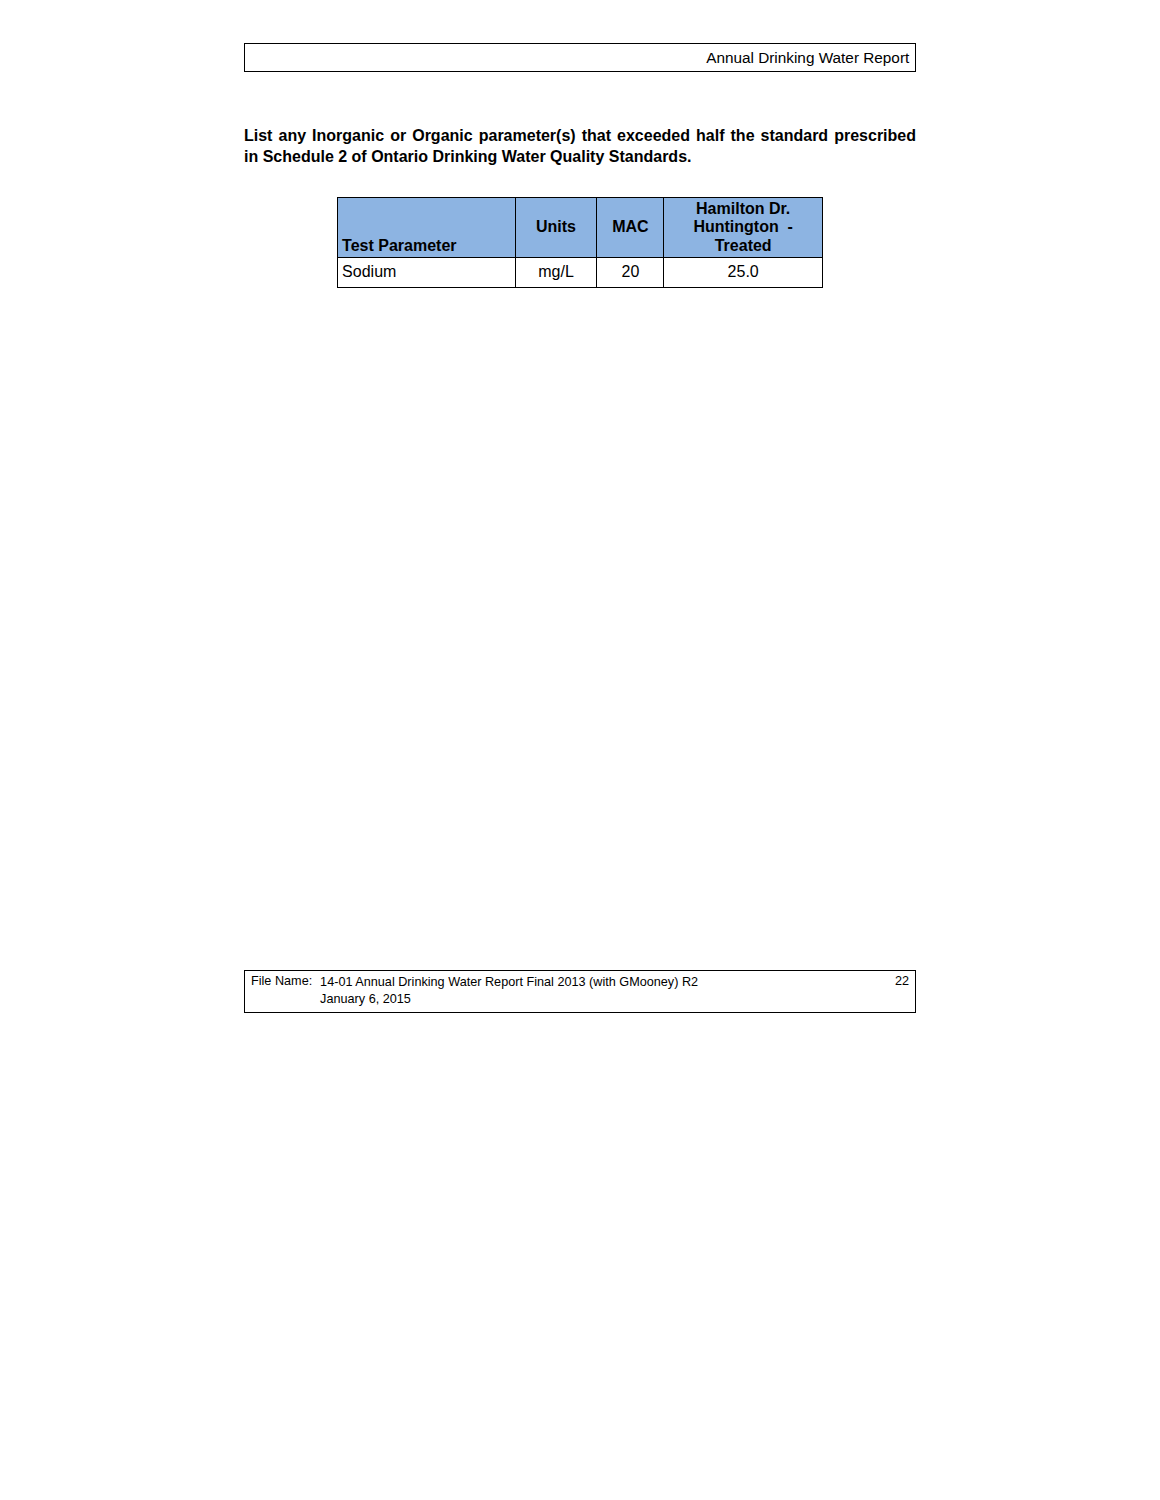Annual Drinking Water Report
List any Inorganic or Organic parameter(s) that exceeded half the standard prescribed in Schedule 2 of Ontario Drinking Water Quality Standards.
| Test Parameter | Units | MAC | Hamilton Dr. Huntington - Treated |
| --- | --- | --- | --- |
| Sodium | mg/L | 20 | 25.0 |
File Name:
14-01 Annual Drinking Water Report Final 2013 (with GMooney) R2
January 6, 2015
22